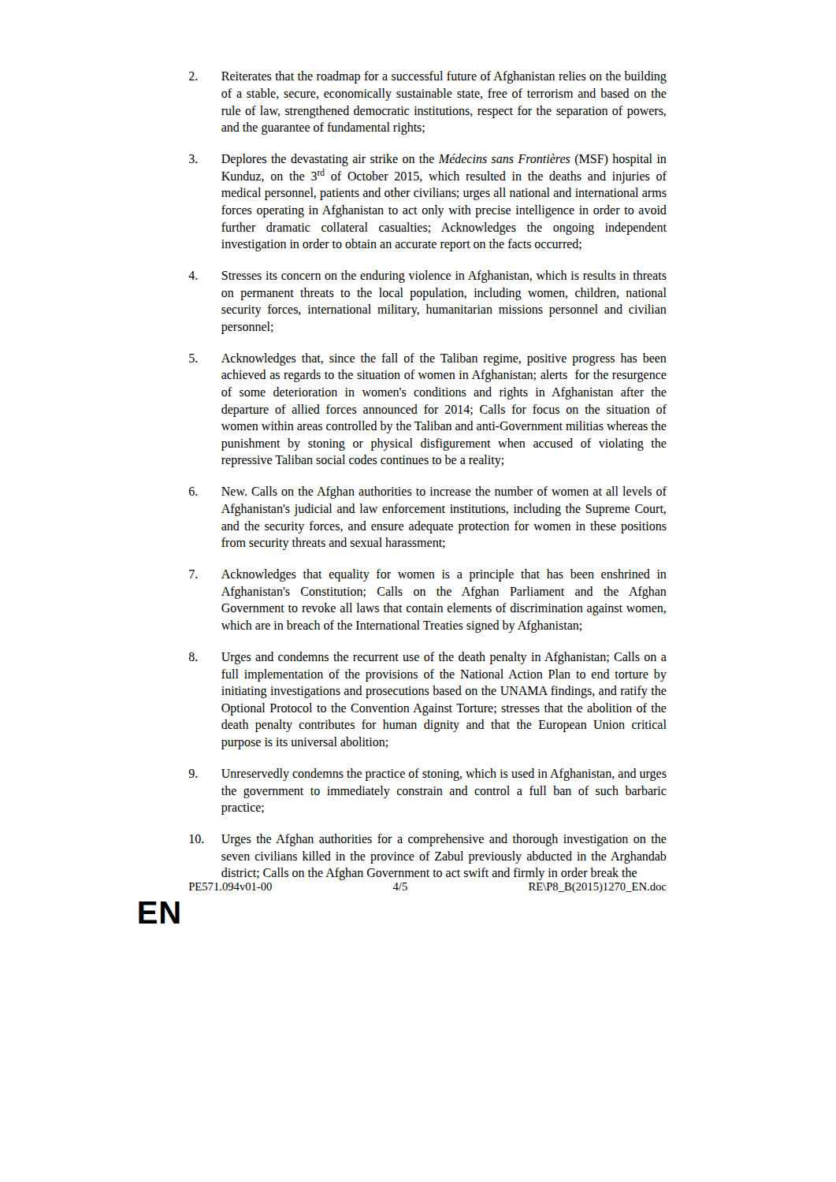2. Reiterates that the roadmap for a successful future of Afghanistan relies on the building of a stable, secure, economically sustainable state, free of terrorism and based on the rule of law, strengthened democratic institutions, respect for the separation of powers, and the guarantee of fundamental rights;
3. Deplores the devastating air strike on the Médecins sans Frontières (MSF) hospital in Kunduz, on the 3rd of October 2015, which resulted in the deaths and injuries of medical personnel, patients and other civilians; urges all national and international arms forces operating in Afghanistan to act only with precise intelligence in order to avoid further dramatic collateral casualties; Acknowledges the ongoing independent investigation in order to obtain an accurate report on the facts occurred;
4. Stresses its concern on the enduring violence in Afghanistan, which is results in threats on permanent threats to the local population, including women, children, national security forces, international military, humanitarian missions personnel and civilian personnel;
5. Acknowledges that, since the fall of the Taliban regime, positive progress has been achieved as regards to the situation of women in Afghanistan; alerts for the resurgence of some deterioration in women's conditions and rights in Afghanistan after the departure of allied forces announced for 2014; Calls for focus on the situation of women within areas controlled by the Taliban and anti-Government militias whereas the punishment by stoning or physical disfigurement when accused of violating the repressive Taliban social codes continues to be a reality;
6. New. Calls on the Afghan authorities to increase the number of women at all levels of Afghanistan's judicial and law enforcement institutions, including the Supreme Court, and the security forces, and ensure adequate protection for women in these positions from security threats and sexual harassment;
7. Acknowledges that equality for women is a principle that has been enshrined in Afghanistan's Constitution; Calls on the Afghan Parliament and the Afghan Government to revoke all laws that contain elements of discrimination against women, which are in breach of the International Treaties signed by Afghanistan;
8. Urges and condemns the recurrent use of the death penalty in Afghanistan; Calls on a full implementation of the provisions of the National Action Plan to end torture by initiating investigations and prosecutions based on the UNAMA findings, and ratify the Optional Protocol to the Convention Against Torture; stresses that the abolition of the death penalty contributes for human dignity and that the European Union critical purpose is its universal abolition;
9. Unreservedly condemns the practice of stoning, which is used in Afghanistan, and urges the government to immediately constrain and control a full ban of such barbaric practice;
10. Urges the Afghan authorities for a comprehensive and thorough investigation on the seven civilians killed in the province of Zabul previously abducted in the Arghandab district; Calls on the Afghan Government to act swift and firmly in order break the
PE571.094v01-00 4/5 RE\P8_B(2015)1270_EN.doc
EN